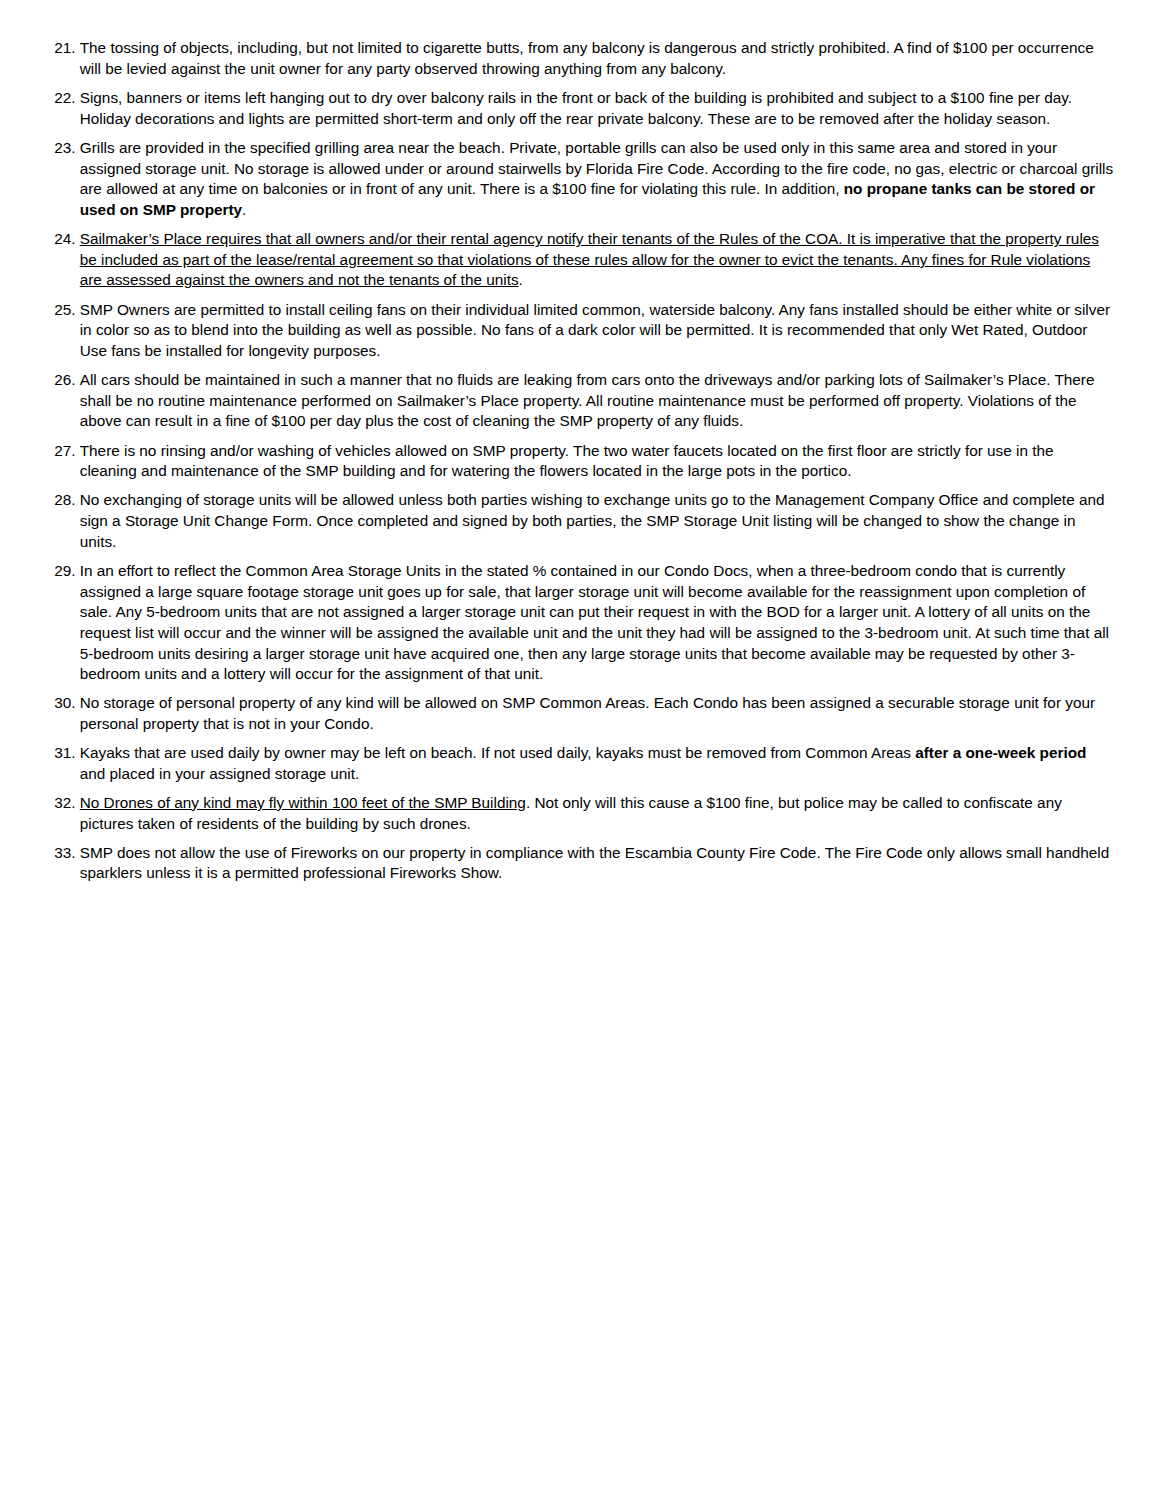The tossing of objects, including, but not limited to cigarette butts, from any balcony is dangerous and strictly prohibited. A find of $100 per occurrence will be levied against the unit owner for any party observed throwing anything from any balcony.
Signs, banners or items left hanging out to dry over balcony rails in the front or back of the building is prohibited and subject to a $100 fine per day. Holiday decorations and lights are permitted short-term and only off the rear private balcony. These are to be removed after the holiday season.
Grills are provided in the specified grilling area near the beach. Private, portable grills can also be used only in this same area and stored in your assigned storage unit. No storage is allowed under or around stairwells by Florida Fire Code. According to the fire code, no gas, electric or charcoal grills are allowed at any time on balconies or in front of any unit. There is a $100 fine for violating this rule. In addition, no propane tanks can be stored or used on SMP property.
Sailmaker’s Place requires that all owners and/or their rental agency notify their tenants of the Rules of the COA. It is imperative that the property rules be included as part of the lease/rental agreement so that violations of these rules allow for the owner to evict the tenants. Any fines for Rule violations are assessed against the owners and not the tenants of the units.
SMP Owners are permitted to install ceiling fans on their individual limited common, waterside balcony. Any fans installed should be either white or silver in color so as to blend into the building as well as possible. No fans of a dark color will be permitted. It is recommended that only Wet Rated, Outdoor Use fans be installed for longevity purposes.
All cars should be maintained in such a manner that no fluids are leaking from cars onto the driveways and/or parking lots of Sailmaker’s Place. There shall be no routine maintenance performed on Sailmaker’s Place property. All routine maintenance must be performed off property. Violations of the above can result in a fine of $100 per day plus the cost of cleaning the SMP property of any fluids.
There is no rinsing and/or washing of vehicles allowed on SMP property. The two water faucets located on the first floor are strictly for use in the cleaning and maintenance of the SMP building and for watering the flowers located in the large pots in the portico.
No exchanging of storage units will be allowed unless both parties wishing to exchange units go to the Management Company Office and complete and sign a Storage Unit Change Form. Once completed and signed by both parties, the SMP Storage Unit listing will be changed to show the change in units.
In an effort to reflect the Common Area Storage Units in the stated % contained in our Condo Docs, when a three-bedroom condo that is currently assigned a large square footage storage unit goes up for sale, that larger storage unit will become available for the reassignment upon completion of sale. Any 5-bedroom units that are not assigned a larger storage unit can put their request in with the BOD for a larger unit. A lottery of all units on the request list will occur and the winner will be assigned the available unit and the unit they had will be assigned to the 3-bedroom unit. At such time that all 5-bedroom units desiring a larger storage unit have acquired one, then any large storage units that become available may be requested by other 3-bedroom units and a lottery will occur for the assignment of that unit.
No storage of personal property of any kind will be allowed on SMP Common Areas. Each Condo has been assigned a securable storage unit for your personal property that is not in your Condo.
Kayaks that are used daily by owner may be left on beach. If not used daily, kayaks must be removed from Common Areas after a one-week period and placed in your assigned storage unit.
No Drones of any kind may fly within 100 feet of the SMP Building. Not only will this cause a $100 fine, but police may be called to confiscate any pictures taken of residents of the building by such drones.
SMP does not allow the use of Fireworks on our property in compliance with the Escambia County Fire Code. The Fire Code only allows small handheld sparklers unless it is a permitted professional Fireworks Show.